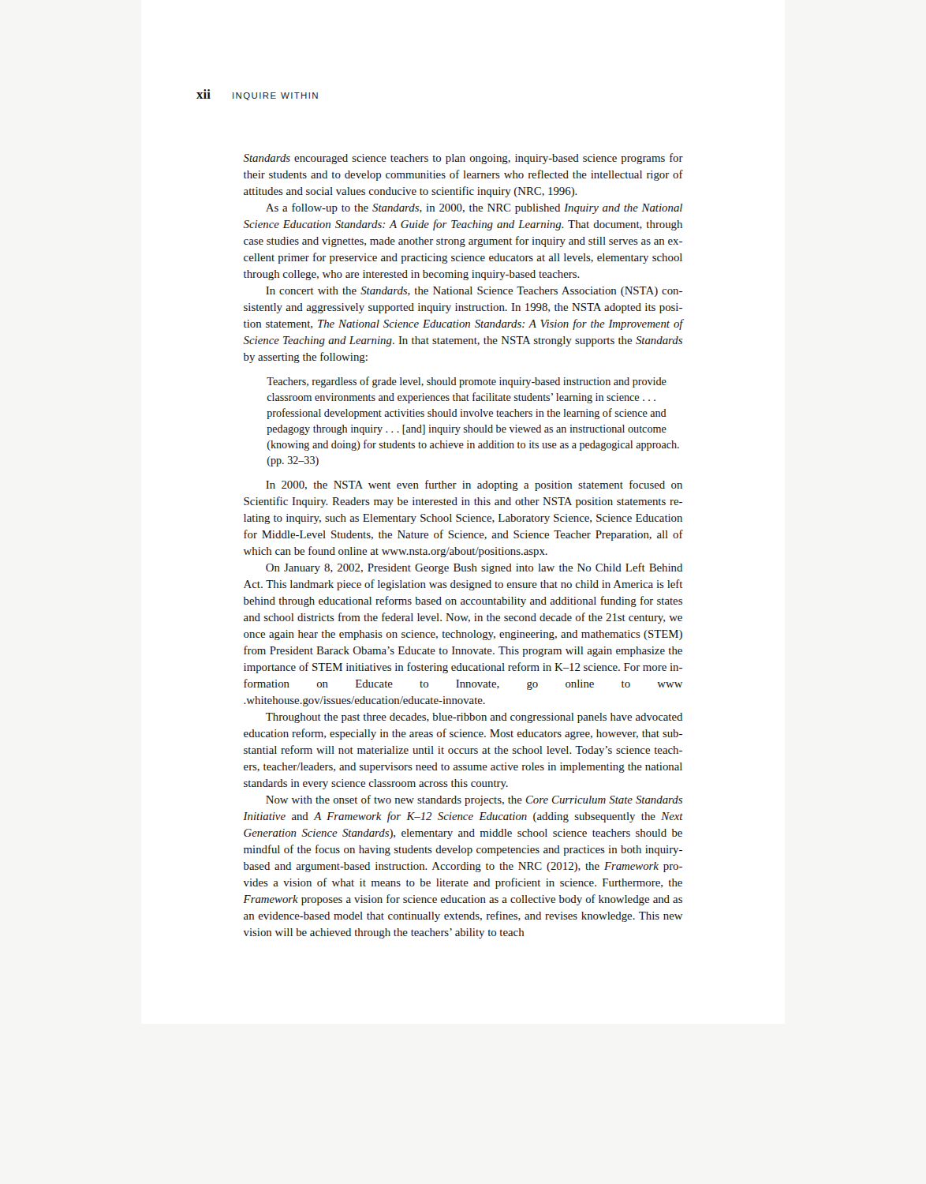xii Inquire Within
Standards encouraged science teachers to plan ongoing, inquiry-based science programs for their students and to develop communities of learners who reflected the intellectual rigor of attitudes and social values conducive to scientific inquiry (NRC, 1996).
As a follow-up to the Standards, in 2000, the NRC published Inquiry and the National Science Education Standards: A Guide for Teaching and Learning. That document, through case studies and vignettes, made another strong argument for inquiry and still serves as an excellent primer for preservice and practicing science educators at all levels, elementary school through college, who are interested in becoming inquiry-based teachers.
In concert with the Standards, the National Science Teachers Association (NSTA) consistently and aggressively supported inquiry instruction. In 1998, the NSTA adopted its position statement, The National Science Education Standards: A Vision for the Improvement of Science Teaching and Learning. In that statement, the NSTA strongly supports the Standards by asserting the following:
Teachers, regardless of grade level, should promote inquiry-based instruction and provide classroom environments and experiences that facilitate students’ learning in science . . . professional development activities should involve teachers in the learning of science and pedagogy through inquiry . . . [and] inquiry should be viewed as an instructional outcome (knowing and doing) for students to achieve in addition to its use as a pedagogical approach. (pp. 32–33)
In 2000, the NSTA went even further in adopting a position statement focused on Scientific Inquiry. Readers may be interested in this and other NSTA position statements relating to inquiry, such as Elementary School Science, Laboratory Science, Science Education for Middle-Level Students, the Nature of Science, and Science Teacher Preparation, all of which can be found online at www.nsta.org/about/positions.aspx.
On January 8, 2002, President George Bush signed into law the No Child Left Behind Act. This landmark piece of legislation was designed to ensure that no child in America is left behind through educational reforms based on accountability and additional funding for states and school districts from the federal level. Now, in the second decade of the 21st century, we once again hear the emphasis on science, technology, engineering, and mathematics (STEM) from President Barack Obama’s Educate to Innovate. This program will again emphasize the importance of STEM initiatives in fostering educational reform in K–12 science. For more information on Educate to Innovate, go online to www.whitehouse.gov/issues/education/educate-innovate.
Throughout the past three decades, blue-ribbon and congressional panels have advocated education reform, especially in the areas of science. Most educators agree, however, that substantial reform will not materialize until it occurs at the school level. Today’s science teachers, teacher/leaders, and supervisors need to assume active roles in implementing the national standards in every science classroom across this country.
Now with the onset of two new standards projects, the Core Curriculum State Standards Initiative and A Framework for K–12 Science Education (adding subsequently the Next Generation Science Standards), elementary and middle school science teachers should be mindful of the focus on having students develop competencies and practices in both inquiry-based and argument-based instruction. According to the NRC (2012), the Framework provides a vision of what it means to be literate and proficient in science. Furthermore, the Framework proposes a vision for science education as a collective body of knowledge and as an evidence-based model that continually extends, refines, and revises knowledge. This new vision will be achieved through the teachers’ ability to teach